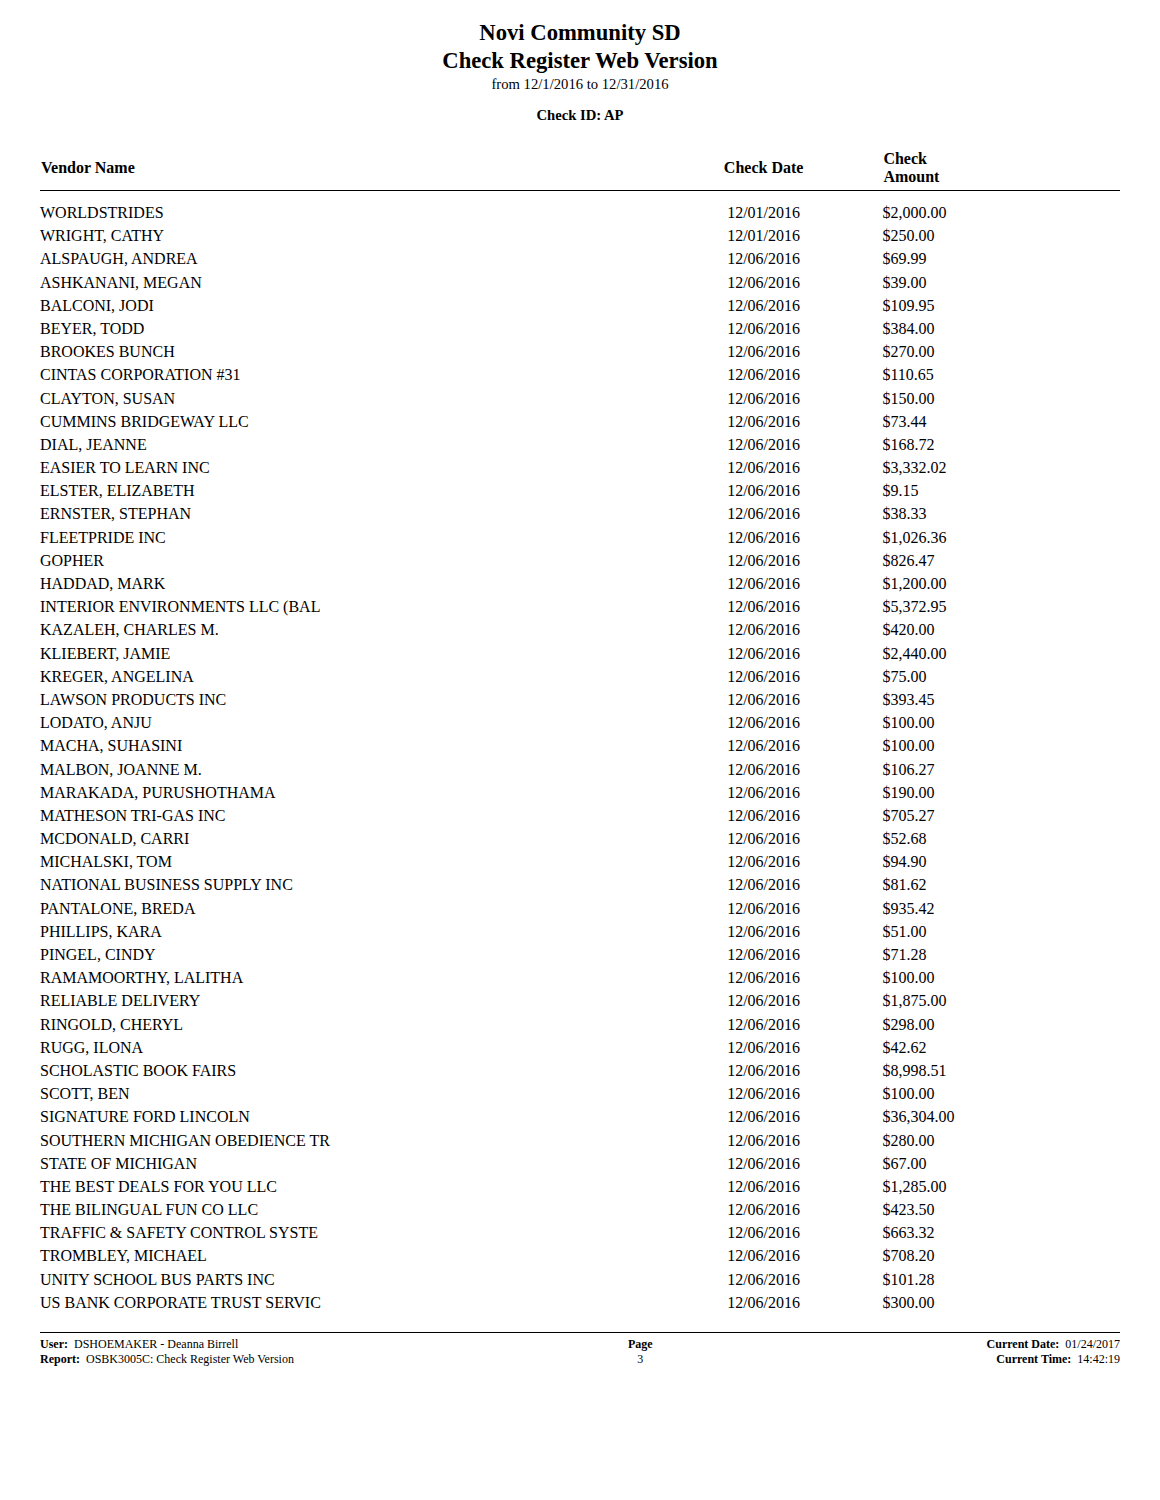Novi Community SD
Check Register Web Version
from 12/1/2016 to 12/31/2016
Check ID: AP
| Vendor Name | Check Date | Check Amount |
| --- | --- | --- |
| WORLDSTRIDES | 12/01/2016 | $2,000.00 |
| WRIGHT, CATHY | 12/01/2016 | $250.00 |
| ALSPAUGH, ANDREA | 12/06/2016 | $69.99 |
| ASHKANANI, MEGAN | 12/06/2016 | $39.00 |
| BALCONI, JODI | 12/06/2016 | $109.95 |
| BEYER, TODD | 12/06/2016 | $384.00 |
| BROOKES BUNCH | 12/06/2016 | $270.00 |
| CINTAS CORPORATION #31 | 12/06/2016 | $110.65 |
| CLAYTON, SUSAN | 12/06/2016 | $150.00 |
| CUMMINS BRIDGEWAY LLC | 12/06/2016 | $73.44 |
| DIAL, JEANNE | 12/06/2016 | $168.72 |
| EASIER TO LEARN INC | 12/06/2016 | $3,332.02 |
| ELSTER, ELIZABETH | 12/06/2016 | $9.15 |
| ERNSTER, STEPHAN | 12/06/2016 | $38.33 |
| FLEETPRIDE INC | 12/06/2016 | $1,026.36 |
| GOPHER | 12/06/2016 | $826.47 |
| HADDAD, MARK | 12/06/2016 | $1,200.00 |
| INTERIOR ENVIRONMENTS LLC (BAL | 12/06/2016 | $5,372.95 |
| KAZALEH, CHARLES M. | 12/06/2016 | $420.00 |
| KLIEBERT, JAMIE | 12/06/2016 | $2,440.00 |
| KREGER, ANGELINA | 12/06/2016 | $75.00 |
| LAWSON PRODUCTS INC | 12/06/2016 | $393.45 |
| LODATO, ANJU | 12/06/2016 | $100.00 |
| MACHA, SUHASINI | 12/06/2016 | $100.00 |
| MALBON, JOANNE M. | 12/06/2016 | $106.27 |
| MARAKADA, PURUSHOTHAMA | 12/06/2016 | $190.00 |
| MATHESON TRI-GAS INC | 12/06/2016 | $705.27 |
| MCDONALD, CARRI | 12/06/2016 | $52.68 |
| MICHALSKI, TOM | 12/06/2016 | $94.90 |
| NATIONAL BUSINESS SUPPLY INC | 12/06/2016 | $81.62 |
| PANTALONE, BREDA | 12/06/2016 | $935.42 |
| PHILLIPS, KARA | 12/06/2016 | $51.00 |
| PINGEL, CINDY | 12/06/2016 | $71.28 |
| RAMAMOORTHY, LALITHA | 12/06/2016 | $100.00 |
| RELIABLE DELIVERY | 12/06/2016 | $1,875.00 |
| RINGOLD, CHERYL | 12/06/2016 | $298.00 |
| RUGG, ILONA | 12/06/2016 | $42.62 |
| SCHOLASTIC BOOK FAIRS | 12/06/2016 | $8,998.51 |
| SCOTT, BEN | 12/06/2016 | $100.00 |
| SIGNATURE FORD LINCOLN | 12/06/2016 | $36,304.00 |
| SOUTHERN MICHIGAN OBEDIENCE TR | 12/06/2016 | $280.00 |
| STATE OF MICHIGAN | 12/06/2016 | $67.00 |
| THE BEST DEALS FOR YOU LLC | 12/06/2016 | $1,285.00 |
| THE BILINGUAL FUN CO LLC | 12/06/2016 | $423.50 |
| TRAFFIC & SAFETY CONTROL SYSTE | 12/06/2016 | $663.32 |
| TROMBLEY, MICHAEL | 12/06/2016 | $708.20 |
| UNITY SCHOOL BUS PARTS INC | 12/06/2016 | $101.28 |
| US BANK CORPORATE TRUST SERVIC | 12/06/2016 | $300.00 |
User: DSHOEMAKER - Deanna Birrell
Report: OSBK3005C: Check Register Web Version
Page
3
Current Date: 01/24/2017
Current Time: 14:42:19